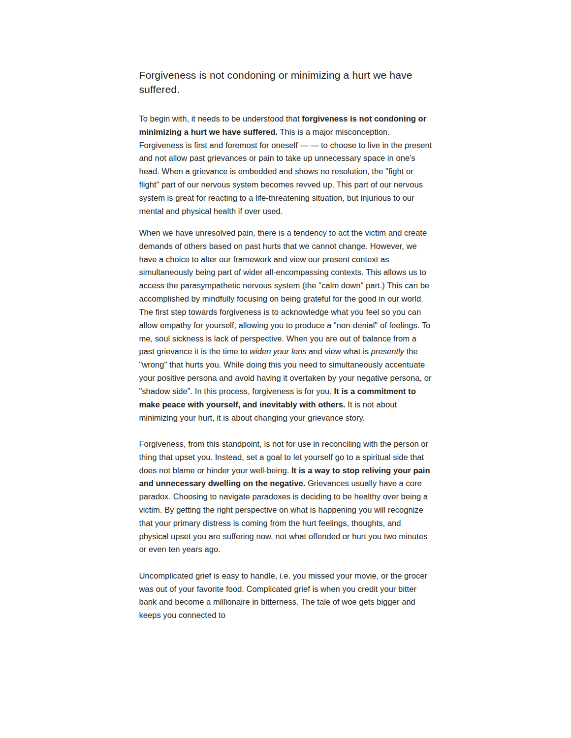Forgiveness is not condoning or minimizing a hurt we have suffered.
To begin with, it needs to be understood that forgiveness is not condoning or minimizing a hurt we have suffered. This is a major misconception. Forgiveness is first and foremost for oneself — — to choose to live in the present and not allow past grievances or pain to take up unnecessary space in one's head. When a grievance is embedded and shows no resolution, the "fight or flight" part of our nervous system becomes revved up. This part of our nervous system is great for reacting to a life-threatening situation, but injurious to our mental and physical health if over used.
When we have unresolved pain, there is a tendency to act the victim and create demands of others based on past hurts that we cannot change. However, we have a choice to alter our framework and view our present context as simultaneously being part of wider all-encompassing contexts. This allows us to access the parasympathetic nervous system (the "calm down" part.) This can be accomplished by mindfully focusing on being grateful for the good in our world. The first step towards forgiveness is to acknowledge what you feel so you can allow empathy for yourself, allowing you to produce a "non-denial" of feelings. To me, soul sickness is lack of perspective. When you are out of balance from a past grievance it is the time to widen your lens and view what is presently the "wrong" that hurts you. While doing this you need to simultaneously accentuate your positive persona and avoid having it overtaken by your negative persona, or "shadow side". In this process, forgiveness is for you. It is a commitment to make peace with yourself, and inevitably with others. It is not about minimizing your hurt, it is about changing your grievance story.
Forgiveness, from this standpoint, is not for use in reconciling with the person or thing that upset you. Instead, set a goal to let yourself go to a spiritual side that does not blame or hinder your well-being. It is a way to stop reliving your pain and unnecessary dwelling on the negative. Grievances usually have a core paradox. Choosing to navigate paradoxes is deciding to be healthy over being a victim. By getting the right perspective on what is happening you will recognize that your primary distress is coming from the hurt feelings, thoughts, and physical upset you are suffering now, not what offended or hurt you two minutes or even ten years ago.
Uncomplicated grief is easy to handle, i.e. you missed your movie, or the grocer was out of your favorite food. Complicated grief is when you credit your bitter bank and become a millionaire in bitterness. The tale of woe gets bigger and keeps you connected to